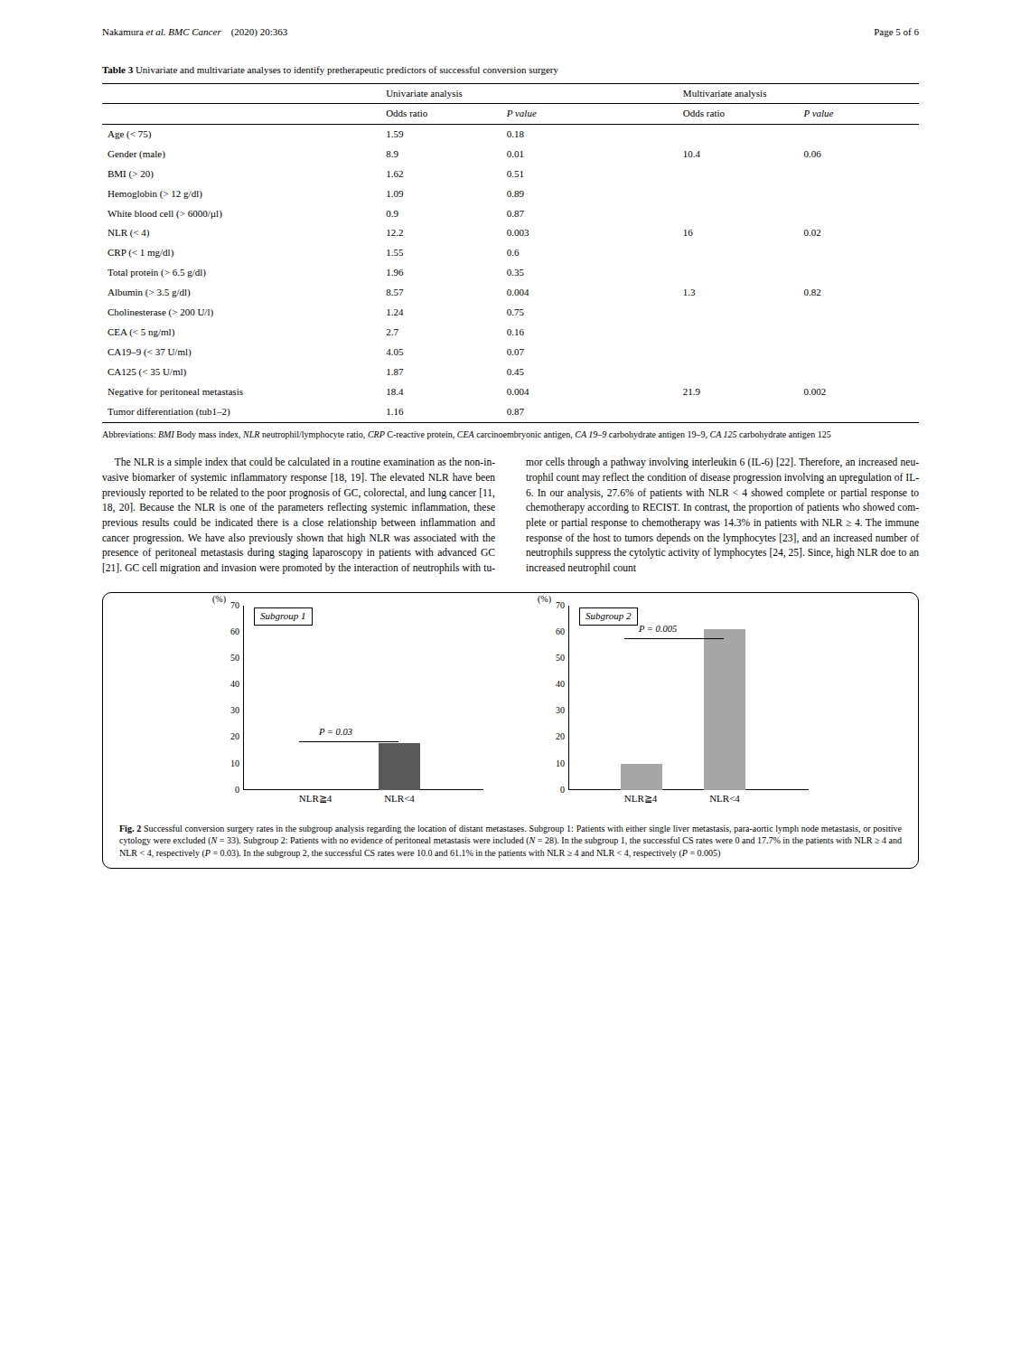Nakamura et al. BMC Cancer (2020) 20:363
Page 5 of 6
Table 3 Univariate and multivariate analyses to identify pretherapeutic predictors of successful conversion surgery
| | Univariate analysis | | Multivariate analysis |
| --- | --- | --- | --- |
| | Odds ratio | P value | | Odds ratio | P value |
| Age (< 75) | 1.59 | 0.18 | | | |
| Gender (male) | 8.9 | 0.01 | | 10.4 | 0.06 |
| BMI (> 20) | 1.62 | 0.51 | | | |
| Hemoglobin (> 12 g/dl) | 1.09 | 0.89 | | | |
| White blood cell (> 6000/µl) | 0.9 | 0.87 | | | |
| NLR (< 4) | 12.2 | 0.003 | | 16 | 0.02 |
| CRP (< 1 mg/dl) | 1.55 | 0.6 | | | |
| Total protein (> 6.5 g/dl) | 1.96 | 0.35 | | | |
| Albumin (> 3.5 g/dl) | 8.57 | 0.004 | | 1.3 | 0.82 |
| Cholinesterase (> 200 U/l) | 1.24 | 0.75 | | | |
| CEA (< 5 ng/ml) | 2.7 | 0.16 | | | |
| CA19–9 (< 37 U/ml) | 4.05 | 0.07 | | | |
| CA125 (< 35 U/ml) | 1.87 | 0.45 | | | |
| Negative for peritoneal metastasis | 18.4 | 0.004 | | 21.9 | 0.002 |
| Tumor differentiation (tub1–2) | 1.16 | 0.87 | | | |
Abbreviations: BMI Body mass index, NLR neutrophil/lymphocyte ratio, CRP C-reactive protein, CEA carcinoembryonic antigen, CA 19–9 carbohydrate antigen 19–9, CA 125 carbohydrate antigen 125
The NLR is a simple index that could be calculated in a routine examination as the non-invasive biomarker of systemic inflammatory response [18, 19]. The elevated NLR have been previously reported to be related to the poor prognosis of GC, colorectal, and lung cancer [11, 18, 20]. Because the NLR is one of the parameters reflecting systemic inflammation, these previous results could be indicated there is a close relationship between inflammation and cancer progression. We have also previously shown that high NLR was associated with the presence of peritoneal metastasis during staging laparoscopy in patients with advanced GC [21]. GC cell migration and invasion were promoted by the interaction of neutrophils with tumor cells through a pathway involving interleukin 6 (IL-6) [22]. Therefore, an increased neutrophil count may reflect the condition of disease progression involving an upregulation of IL-6. In our analysis, 27.6% of patients with NLR < 4 showed complete or partial response to chemotherapy according to RECIST. In contrast, the proportion of patients who showed complete or partial response to chemotherapy was 14.3% in patients with NLR ≥ 4. The immune response of the host to tumors depends on the lymphocytes [23], and an increased number of neutrophils suppress the cytolytic activity of lymphocytes [24, 25]. Since, high NLR doe to an increased neutrophil count
(%)
Subgroup 1
70 60 50 40 30 20 10 0
P = 0.03
NLR≧4 NLR<4
(%)
Subgroup 2
70 60 50 40 30 20 10 0
P = 0.005
NLR≧4 NLR<4
Fig. 2 Successful conversion surgery rates in the subgroup analysis regarding the location of distant metastases. Subgroup 1: Patients with either single liver metastasis, para-aortic lymph node metastasis, or positive cytology were excluded (N = 33). Subgroup 2: Patients with no evidence of peritoneal metastasis were included (N = 28). In the subgroup 1, the successful CS rates were 0 and 17.7% in the patients with NLR ≥ 4 and NLR < 4, respectively (P = 0.03). In the subgroup 2, the successful CS rates were 10.0 and 61.1% in the patients with NLR ≥ 4 and NLR < 4, respectively (P = 0.005)